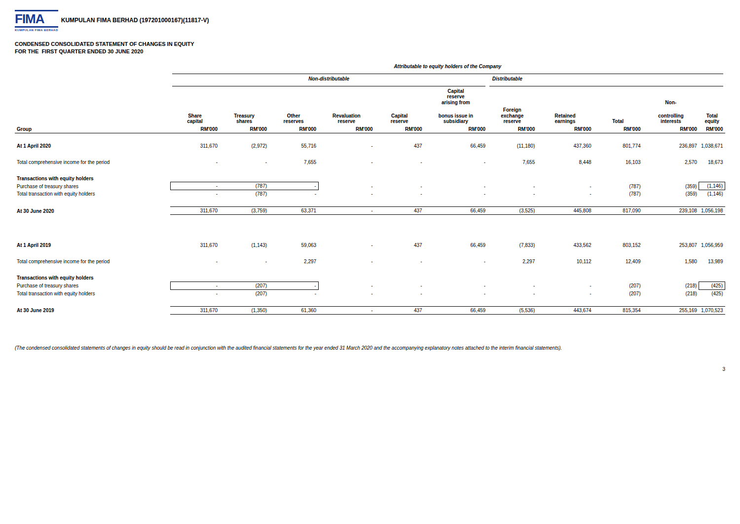FIMA
KUMPULAN FIMA BERHAD
KUMPULAN FIMA BERHAD (197201000167)(11817-V)
CONDENSED CONSOLIDATED STATEMENT OF CHANGES IN EQUITY
FOR THE FIRST QUARTER ENDED 30 JUNE 2020
| | Attributable to equity holders of the Company |
| | Non-distributable | Distributable |
| | | | | | | Capital reserve arising from | | | | Non- | |
| | Share capital | Treasury shares | Other reserves | Revaluation reserve | Capital reserve | bonus issue in subsidiary | Foreign exchange reserve | Retained earnings | Total | controlling interests | Total equity |
| Group | RM'000 | RM'000 | RM'000 | RM'000 | RM'000 | RM'000 | RM'000 | RM'000 | RM'000 | RM'000 | RM'000 |
| At 1 April 2020 | 311,670 | (2,972) | 55,716 | - | 437 | 66,459 | (11,180) | 437,360 | 801,774 | 236,897 | 1,038,671 |
| Total comprehensive income for the period | - | - | 7,655 | - | - | - | 7,655 | 8,448 | 16,103 | 2,570 | 18,673 |
| Transactions with equity holders | |
| Purchase of treasury shares | - | (787) | - | - | - | - | - | - | (787) | (359) | (1,146) |
| Total transaction with equity holders | - | (787) | - | - | - | - | - | - | (787) | (359) | (1,146) |
| At 30 June 2020 | 311,670 | (3,759) | 63,371 | - | 437 | 66,459 | (3,525) | 445,808 | 817,090 | 239,108 | 1,056,198 |
| At 1 April 2019 | 311,670 | (1,143) | 59,063 | - | 437 | 66,459 | (7,833) | 433,562 | 803,152 | 253,807 | 1,056,959 |
| Total comprehensive income for the period | - | - | 2,297 | - | - | - | 2,297 | 10,112 | 12,409 | 1,580 | 13,989 |
| Transactions with equity holders | |
| Purchase of treasury shares | - | (207) | - | - | - | - | - | - | (207) | (218) | (425) |
| Total transaction with equity holders | - | (207) | - | - | - | - | - | - | (207) | (218) | (425) |
| At 30 June 2019 | 311,670 | (1,350) | 61,360 | - | 437 | 66,459 | (5,536) | 443,674 | 815,354 | 255,169 | 1,070,523 |
(The condensed consolidated statements of changes in equity should be read in conjunction with the audited financial statements for the year ended 31 March 2020 and the accompanying explanatory notes attached to the interim financial statements).
3